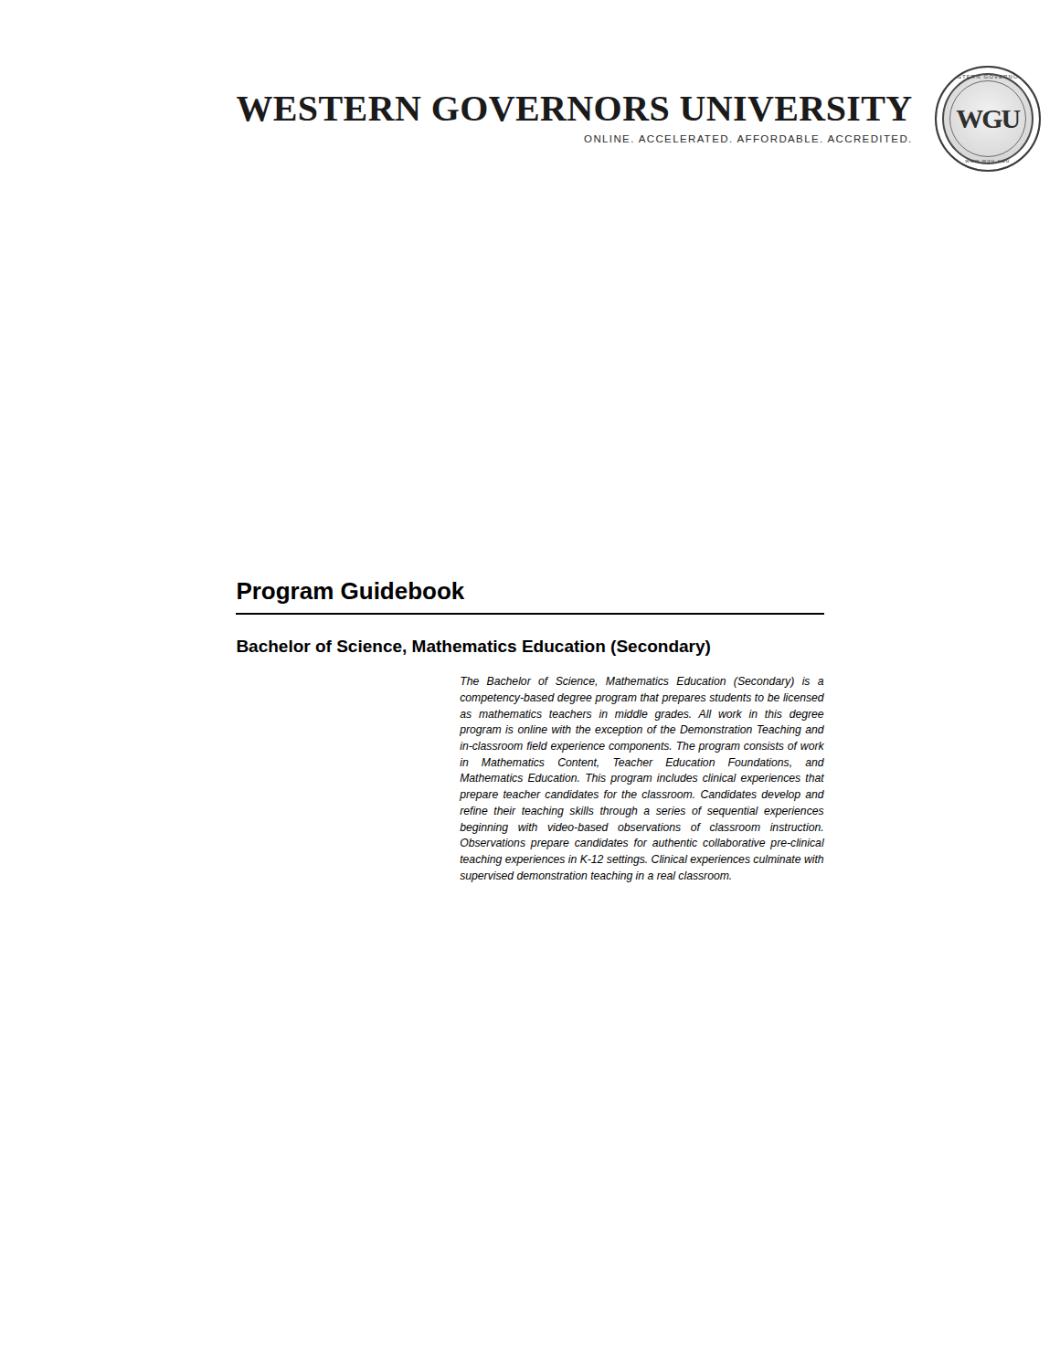WESTERN GOVERNORS UNIVERSITY
ONLINE. ACCELERATED. AFFORDABLE. ACCREDITED.
WESTERN GOVERNORS
WGU
www.wgu.edu
Program Guidebook
Bachelor of Science, Mathematics Education (Secondary)
The Bachelor of Science, Mathematics Education (Secondary) is a competency-based degree program that prepares students to be licensed as mathematics teachers in middle grades. All work in this degree program is online with the exception of the Demonstration Teaching and in-classroom field experience components. The program consists of work in Mathematics Content, Teacher Education Foundations, and Mathematics Education. This program includes clinical experiences that prepare teacher candidates for the classroom. Candidates develop and refine their teaching skills through a series of sequential experiences beginning with video-based observations of classroom instruction. Observations prepare candidates for authentic collaborative pre-clinical teaching experiences in K-12 settings. Clinical experiences culminate with supervised demonstration teaching in a real classroom.